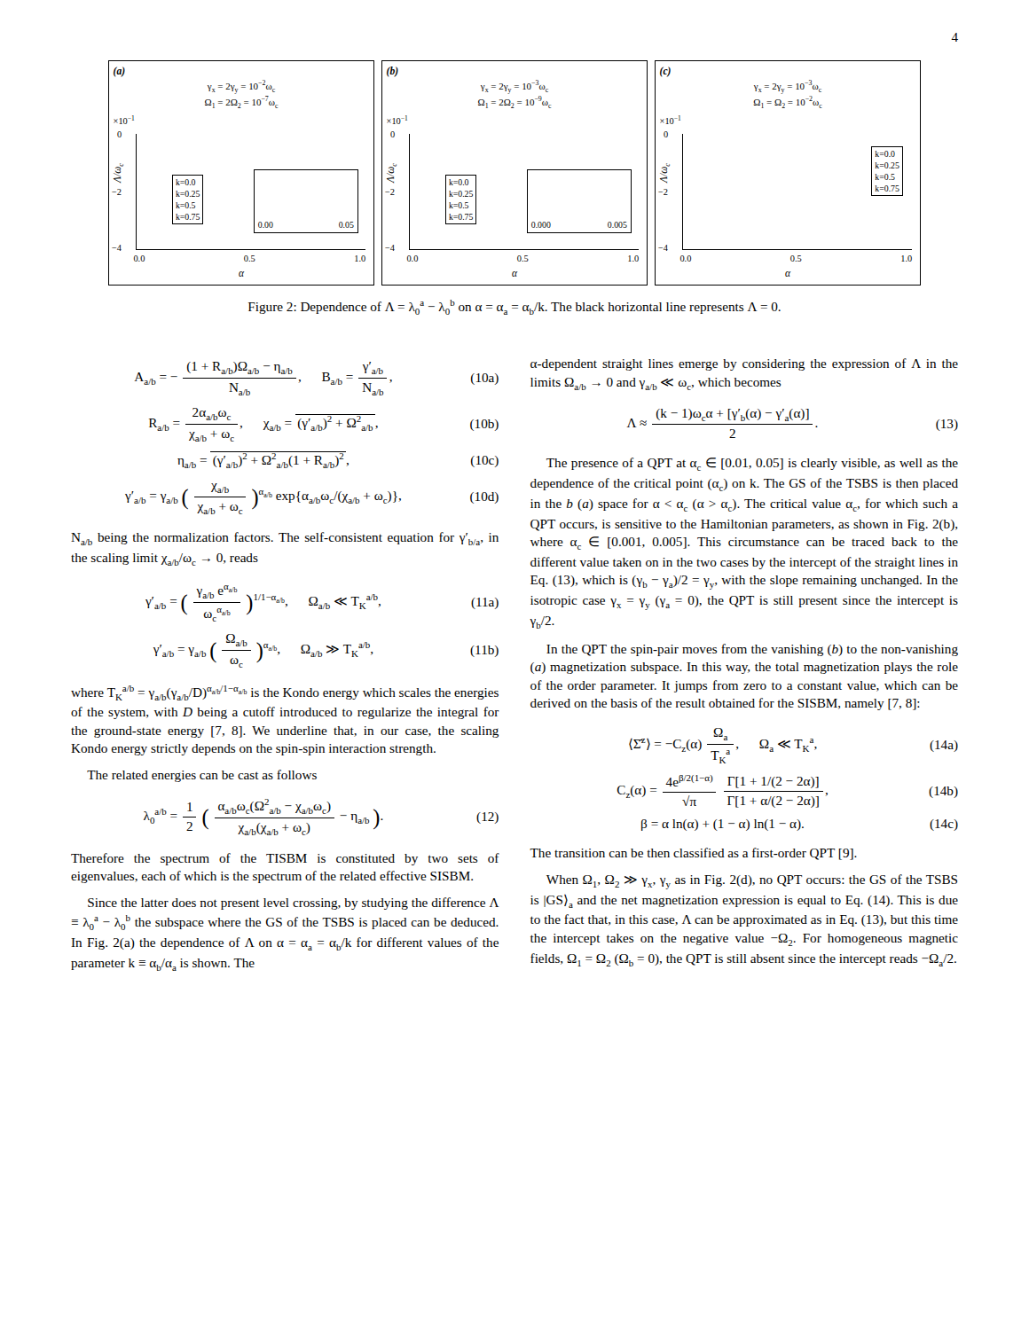4
(a)
γx = 2γy = 10−2ωc
Ω1 = 2Ω2 = 10−7ωc
×10−1
Λ/ωc
0.00
0.05
k=0.0
k=0.25
k=0.5
k=0.75
0
−2
−4
0.00.51.0
α
(b)
γx = 2γy = 10−3ωc
Ω1 = 2Ω2 = 10−9ωc
×10−1
Λ/ωc
0.000
0.005
k=0.0
k=0.25
k=0.5
k=0.75
0
−2
−4
0.00.51.0
α
(c)
γx = 2γy = 10−3ωc
Ω1 = Ω2 = 10−2ωc
×10−1
Λ/ωc
k=0.0
k=0.25
k=0.5
k=0.75
0
−2
−4
0.00.51.0
α
Figure 2: Dependence of Λ = λ0a − λ0b on α = αa = αb/k. The black horizontal line represents Λ = 0.
Aa/b = − (1 + Ra/b)Ωa/b − ηa/b Na/b, Ba/b = γ′a/b Na/b,
(10a)
Ra/b = 2αa/bωc χa/b + ωc, χa/b = (γ′a/b)2 + Ω2a/b,
(10b)
ηa/b = (γ′a/b)2 + Ω2a/b(1 + Ra/b)2,
(10c)
γ′a/b = γa/b ( χa/b χa/b + ωc )αa/b exp{αa/bωc/(χa/b + ωc)},
(10d)
Na/b being the normalization factors. The self-consistent equation for γ′b/a, in the scaling limit χa/b/ωc → 0, reads
γ′a/b = ( γa/b eαa/b ωcαa/b )1/1−αa/b, Ωa/b ≪ TKa/b,
(11a)
γ′a/b = γa/b ( Ωa/b ωc )αa/b, Ωa/b ≫ TKa/b,
(11b)
where TKa/b = γa/b(γa/b/D)αa/b/1−αa/b is the Kondo energy which scales the energies of the system, with D being a cutoff introduced to regularize the integral for the ground-state energy [7, 8]. We underline that, in our case, the scaling Kondo energy strictly depends on the spin-spin interaction strength.
The related energies can be cast as follows
λ0a/b = 12 ( αa/bωc(Ω2a/b − χa/bωc) χa/b(χa/b + ωc) − ηa/b ).
(12)
Therefore the spectrum of the TISBM is constituted by two sets of eigenvalues, each of which is the spectrum of the related effective SISBM.
Since the latter does not present level crossing, by studying the difference Λ ≡ λ0a − λ0b the subspace where the GS of the TSBS is placed can be deduced. In Fig. 2(a) the dependence of Λ on α = αa = αb/k for different values of the parameter k ≡ αb/αa is shown. The
α-dependent straight lines emerge by considering the expression of Λ in the limits Ωa/b → 0 and γa/b ≪ ωc, which becomes
Λ ≈ (k − 1)ωcα + [γ′b(α) − γ′a(α)] 2.
(13)
The presence of a QPT at αc ∈ [0.01, 0.05] is clearly visible, as well as the dependence of the critical point (αc) on k. The GS of the TSBS is then placed in the b (a) space for α < αc (α > αc). The critical value αc, for which such a QPT occurs, is sensitive to the Hamiltonian parameters, as shown in Fig. 2(b), where αc ∈ [0.001, 0.005]. This circumstance can be traced back to the different value taken on in the two cases by the intercept of the straight lines in Eq. (13), which is (γb − γa)/2 = γy, with the slope remaining unchanged. In the isotropic case γx = γy (γa = 0), the QPT is still present since the intercept is γb/2.
In the QPT the spin-pair moves from the vanishing (b) to the non-vanishing (a) magnetization subspace. In this way, the total magnetization plays the role of the order parameter. It jumps from zero to a constant value, which can be derived on the basis of the result obtained for the SISBM, namely [7, 8]:
⟨Σ̂z⟩ = −Cz(α) Ωa TKa, Ωa ≪ TKa,
(14a)
Cz(α) = 4eβ/2(1−α)√π Γ[1 + 1/(2 − 2α)] Γ[1 + α/(2 − 2α)],
(14b)
β = α ln(α) + (1 − α) ln(1 − α).
(14c)
The transition can be then classified as a first-order QPT [9].
When Ω1, Ω2 ≫ γx, γy as in Fig. 2(d), no QPT occurs: the GS of the TSBS is |GS⟩a and the net magnetization expression is equal to Eq. (14). This is due to the fact that, in this case, Λ can be approximated as in Eq. (13), but this time the intercept takes on the negative value −Ω2. For homogeneous magnetic fields, Ω1 = Ω2 (Ωb = 0), the QPT is still absent since the intercept reads −Ωa/2.